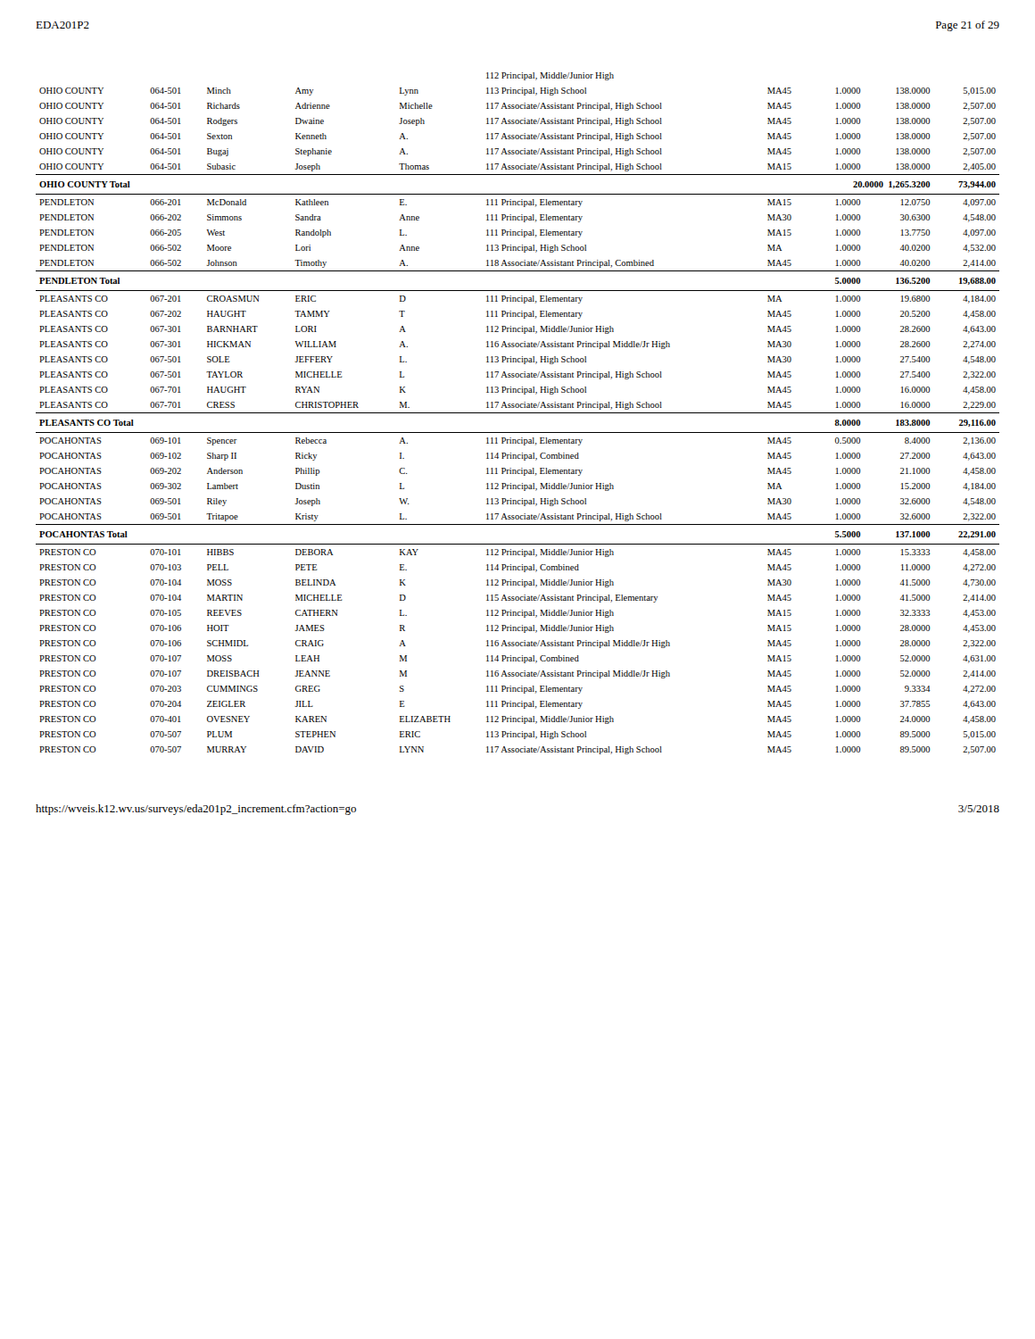EDA201P2
Page 21 of 29
| | 112 Principal, Middle/Junior High | |
| OHIO COUNTY | 064-501 | Minch | Amy | Lynn | 113 Principal, High School | MA45 | 1.0000 | 138.0000 | 5,015.00 |
| OHIO COUNTY | 064-501 | Richards | Adrienne | Michelle | 117 Associate/Assistant Principal, High School | MA45 | 1.0000 | 138.0000 | 2,507.00 |
| OHIO COUNTY | 064-501 | Rodgers | Dwaine | Joseph | 117 Associate/Assistant Principal, High School | MA45 | 1.0000 | 138.0000 | 2,507.00 |
| OHIO COUNTY | 064-501 | Sexton | Kenneth | A. | 117 Associate/Assistant Principal, High School | MA45 | 1.0000 | 138.0000 | 2,507.00 |
| OHIO COUNTY | 064-501 | Bugaj | Stephanie | A. | 117 Associate/Assistant Principal, High School | MA45 | 1.0000 | 138.0000 | 2,507.00 |
| OHIO COUNTY | 064-501 | Subasic | Joseph | Thomas | 117 Associate/Assistant Principal, High School | MA15 | 1.0000 | 138.0000 | 2,405.00 |
| OHIO COUNTY Total | 20.0000 1,265.3200 | 73,944.00 |
| PENDLETON | 066-201 | McDonald | Kathleen | E. | 111 Principal, Elementary | MA15 | 1.0000 | 12.0750 | 4,097.00 |
| PENDLETON | 066-202 | Simmons | Sandra | Anne | 111 Principal, Elementary | MA30 | 1.0000 | 30.6300 | 4,548.00 |
| PENDLETON | 066-205 | West | Randolph | L. | 111 Principal, Elementary | MA15 | 1.0000 | 13.7750 | 4,097.00 |
| PENDLETON | 066-502 | Moore | Lori | Anne | 113 Principal, High School | MA | 1.0000 | 40.0200 | 4,532.00 |
| PENDLETON | 066-502 | Johnson | Timothy | A. | 118 Associate/Assistant Principal, Combined | MA45 | 1.0000 | 40.0200 | 2,414.00 |
| PENDLETON Total | 5.0000 | 136.5200 | 19,688.00 |
| PLEASANTS CO | 067-201 | CROASMUN | ERIC | D | 111 Principal, Elementary | MA | 1.0000 | 19.6800 | 4,184.00 |
| PLEASANTS CO | 067-202 | HAUGHT | TAMMY | T | 111 Principal, Elementary | MA45 | 1.0000 | 20.5200 | 4,458.00 |
| PLEASANTS CO | 067-301 | BARNHART | LORI | A | 112 Principal, Middle/Junior High | MA45 | 1.0000 | 28.2600 | 4,643.00 |
| PLEASANTS CO | 067-301 | HICKMAN | WILLIAM | A. | 116 Associate/Assistant Principal Middle/Jr High | MA30 | 1.0000 | 28.2600 | 2,274.00 |
| PLEASANTS CO | 067-501 | SOLE | JEFFERY | L. | 113 Principal, High School | MA30 | 1.0000 | 27.5400 | 4,548.00 |
| PLEASANTS CO | 067-501 | TAYLOR | MICHELLE | L | 117 Associate/Assistant Principal, High School | MA45 | 1.0000 | 27.5400 | 2,322.00 |
| PLEASANTS CO | 067-701 | HAUGHT | RYAN | K | 113 Principal, High School | MA45 | 1.0000 | 16.0000 | 4,458.00 |
| PLEASANTS CO | 067-701 | CRESS | CHRISTOPHER | M. | 117 Associate/Assistant Principal, High School | MA45 | 1.0000 | 16.0000 | 2,229.00 |
| PLEASANTS CO Total | 8.0000 | 183.8000 | 29,116.00 |
| POCAHONTAS | 069-101 | Spencer | Rebecca | A. | 111 Principal, Elementary | MA45 | 0.5000 | 8.4000 | 2,136.00 |
| POCAHONTAS | 069-102 | Sharp II | Ricky | I. | 114 Principal, Combined | MA45 | 1.0000 | 27.2000 | 4,643.00 |
| POCAHONTAS | 069-202 | Anderson | Phillip | C. | 111 Principal, Elementary | MA45 | 1.0000 | 21.1000 | 4,458.00 |
| POCAHONTAS | 069-302 | Lambert | Dustin | L | 112 Principal, Middle/Junior High | MA | 1.0000 | 15.2000 | 4,184.00 |
| POCAHONTAS | 069-501 | Riley | Joseph | W. | 113 Principal, High School | MA30 | 1.0000 | 32.6000 | 4,548.00 |
| POCAHONTAS | 069-501 | Tritapoe | Kristy | L. | 117 Associate/Assistant Principal, High School | MA45 | 1.0000 | 32.6000 | 2,322.00 |
| POCAHONTAS Total | 5.5000 | 137.1000 | 22,291.00 |
| PRESTON CO | 070-101 | HIBBS | DEBORA | KAY | 112 Principal, Middle/Junior High | MA45 | 1.0000 | 15.3333 | 4,458.00 |
| PRESTON CO | 070-103 | PELL | PETE | E. | 114 Principal, Combined | MA45 | 1.0000 | 11.0000 | 4,272.00 |
| PRESTON CO | 070-104 | MOSS | BELINDA | K | 112 Principal, Middle/Junior High | MA30 | 1.0000 | 41.5000 | 4,730.00 |
| PRESTON CO | 070-104 | MARTIN | MICHELLE | D | 115 Associate/Assistant Principal, Elementary | MA45 | 1.0000 | 41.5000 | 2,414.00 |
| PRESTON CO | 070-105 | REEVES | CATHERN | L. | 112 Principal, Middle/Junior High | MA15 | 1.0000 | 32.3333 | 4,453.00 |
| PRESTON CO | 070-106 | HOIT | JAMES | R | 112 Principal, Middle/Junior High | MA15 | 1.0000 | 28.0000 | 4,453.00 |
| PRESTON CO | 070-106 | SCHMIDL | CRAIG | A | 116 Associate/Assistant Principal Middle/Jr High | MA45 | 1.0000 | 28.0000 | 2,322.00 |
| PRESTON CO | 070-107 | MOSS | LEAH | M | 114 Principal, Combined | MA15 | 1.0000 | 52.0000 | 4,631.00 |
| PRESTON CO | 070-107 | DREISBACH | JEANNE | M | 116 Associate/Assistant Principal Middle/Jr High | MA45 | 1.0000 | 52.0000 | 2,414.00 |
| PRESTON CO | 070-203 | CUMMINGS | GREG | S | 111 Principal, Elementary | MA45 | 1.0000 | 9.3334 | 4,272.00 |
| PRESTON CO | 070-204 | ZEIGLER | JILL | E | 111 Principal, Elementary | MA45 | 1.0000 | 37.7855 | 4,643.00 |
| PRESTON CO | 070-401 | OVESNEY | KAREN | ELIZABETH | 112 Principal, Middle/Junior High | MA45 | 1.0000 | 24.0000 | 4,458.00 |
| PRESTON CO | 070-507 | PLUM | STEPHEN | ERIC | 113 Principal, High School | MA45 | 1.0000 | 89.5000 | 5,015.00 |
| PRESTON CO | 070-507 | MURRAY | DAVID | LYNN | 117 Associate/Assistant Principal, High School | MA45 | 1.0000 | 89.5000 | 2,507.00 |
https://wveis.k12.wv.us/surveys/eda201p2_increment.cfm?action=go
3/5/2018